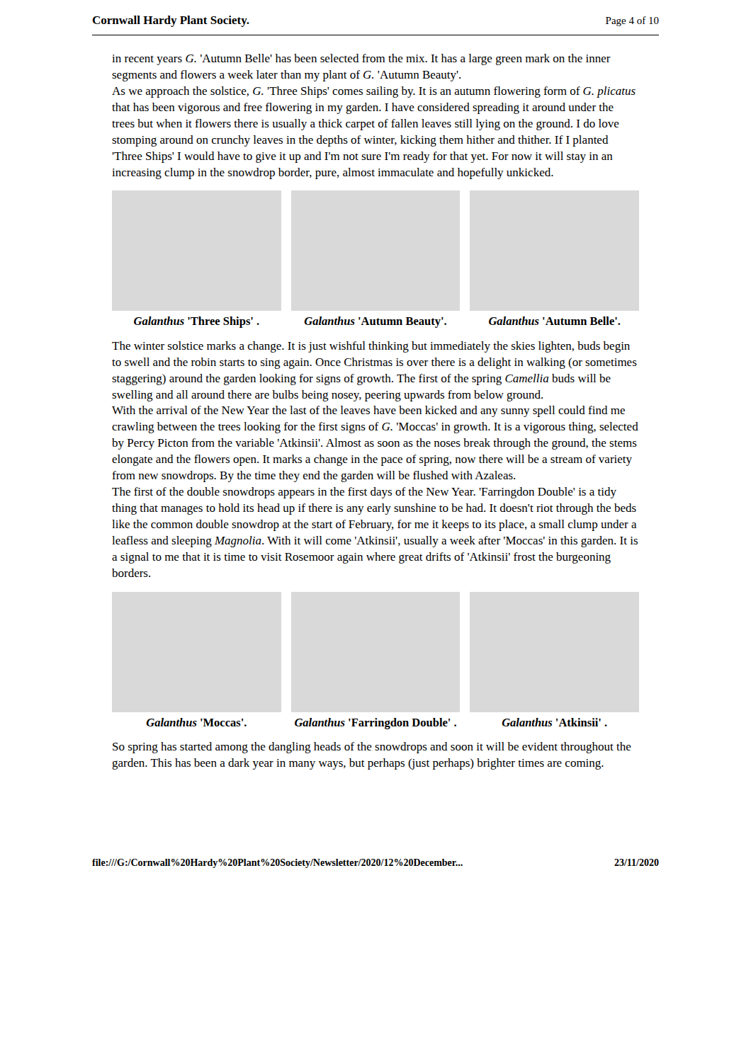Cornwall Hardy Plant Society. Page 4 of 10
in recent years G. 'Autumn Belle' has been selected from the mix. It has a large green mark on the inner segments and flowers a week later than my plant of G. 'Autumn Beauty'.
As we approach the solstice, G. 'Three Ships' comes sailing by. It is an autumn flowering form of G. plicatus that has been vigorous and free flowering in my garden. I have considered spreading it around under the trees but when it flowers there is usually a thick carpet of fallen leaves still lying on the ground. I do love stomping around on crunchy leaves in the depths of winter, kicking them hither and thither. If I planted 'Three Ships' I would have to give it up and I'm not sure I'm ready for that yet. For now it will stay in an increasing clump in the snowdrop border, pure, almost immaculate and hopefully unkicked.
Galanthus 'Three Ships' .
Galanthus 'Autumn Beauty'.
Galanthus 'Autumn Belle'.
The winter solstice marks a change. It is just wishful thinking but immediately the skies lighten, buds begin to swell and the robin starts to sing again. Once Christmas is over there is a delight in walking (or sometimes staggering) around the garden looking for signs of growth. The first of the spring Camellia buds will be swelling and all around there are bulbs being nosey, peering upwards from below ground.
With the arrival of the New Year the last of the leaves have been kicked and any sunny spell could find me crawling between the trees looking for the first signs of G. 'Moccas' in growth. It is a vigorous thing, selected by Percy Picton from the variable 'Atkinsii'. Almost as soon as the noses break through the ground, the stems elongate and the flowers open. It marks a change in the pace of spring, now there will be a stream of variety from new snowdrops. By the time they end the garden will be flushed with Azaleas.
The first of the double snowdrops appears in the first days of the New Year. 'Farringdon Double' is a tidy thing that manages to hold its head up if there is any early sunshine to be had. It doesn't riot through the beds like the common double snowdrop at the start of February, for me it keeps to its place, a small clump under a leafless and sleeping Magnolia. With it will come 'Atkinsii', usually a week after 'Moccas' in this garden. It is a signal to me that it is time to visit Rosemoor again where great drifts of 'Atkinsii' frost the burgeoning borders.
Galanthus 'Moccas'.
Galanthus 'Farringdon Double' .
Galanthus 'Atkinsii' .
So spring has started among the dangling heads of the snowdrops and soon it will be evident throughout the garden. This has been a dark year in many ways, but perhaps (just perhaps) brighter times are coming.
file:///G:/Cornwall%20Hardy%20Plant%20Society/Newsletter/2020/12%20December... 23/11/2020